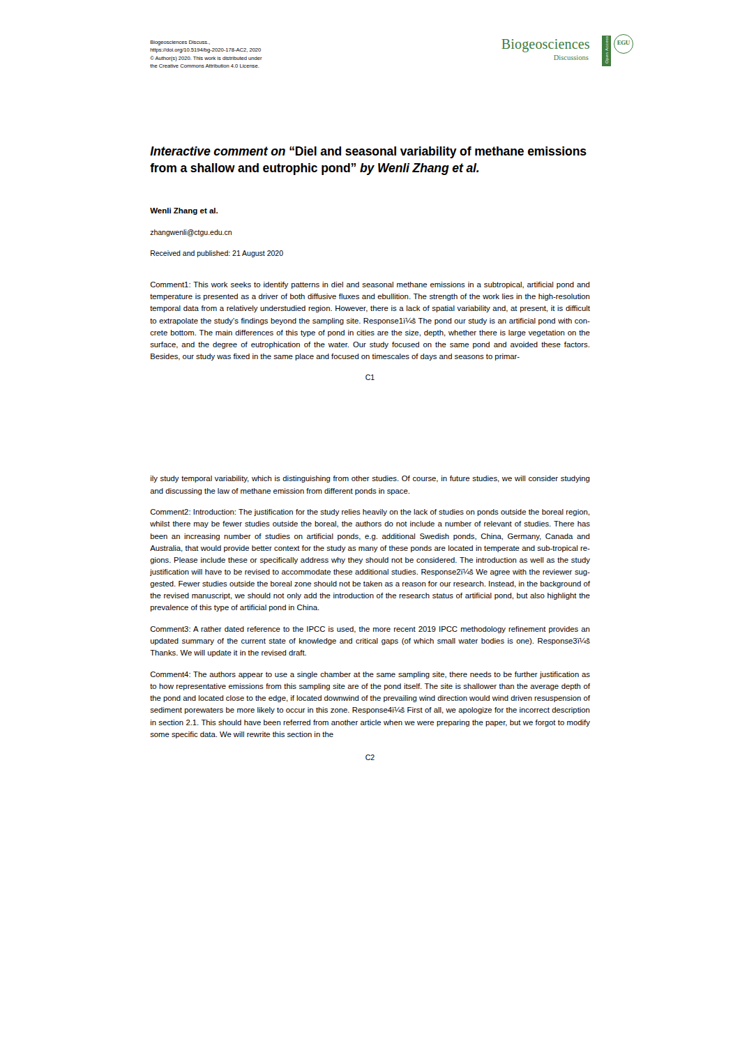Biogeosciences Discuss.,
https://doi.org/10.5194/bg-2020-178-AC2, 2020
© Author(s) 2020. This work is distributed under
the Creative Commons Attribution 4.0 License.
Biogeosciences
Discussions
Open Access
EGU
Interactive comment on “Diel and seasonal variability of methane emissions from a shallow and eutrophic pond” by Wenli Zhang et al.
Wenli Zhang et al.
zhangwenli@ctgu.edu.cn
Received and published: 21 August 2020
Comment1: This work seeks to identify patterns in diel and seasonal methane emissions in a subtropical, artificial pond and temperature is presented as a driver of both diffusive fluxes and ebullition. The strength of the work lies in the high-resolution temporal data from a relatively understudied region. However, there is a lack of spatial variability and, at present, it is difficult to extrapolate the study’s findings beyond the sampling site. Response1ï¼š The pond our study is an artificial pond with concrete bottom. The main differences of this type of pond in cities are the size, depth, whether there is large vegetation on the surface, and the degree of eutrophication of the water. Our study focused on the same pond and avoided these factors. Besides, our study was fixed in the same place and focused on timescales of days and seasons to primar-
C1
ily study temporal variability, which is distinguishing from other studies. Of course, in future studies, we will consider studying and discussing the law of methane emission from different ponds in space.
Comment2: Introduction: The justification for the study relies heavily on the lack of studies on ponds outside the boreal region, whilst there may be fewer studies outside the boreal, the authors do not include a number of relevant of studies. There has been an increasing number of studies on artificial ponds, e.g. additional Swedish ponds, China, Germany, Canada and Australia, that would provide better context for the study as many of these ponds are located in temperate and sub-tropical regions. Please include these or specifically address why they should not be considered. The introduction as well as the study justification will have to be revised to accommodate these additional studies. Response2ï¼š We agree with the reviewer suggested. Fewer studies outside the boreal zone should not be taken as a reason for our research. Instead, in the background of the revised manuscript, we should not only add the introduction of the research status of artificial pond, but also highlight the prevalence of this type of artificial pond in China.
Comment3: A rather dated reference to the IPCC is used, the more recent 2019 IPCC methodology refinement provides an updated summary of the current state of knowledge and critical gaps (of which small water bodies is one). Response3ï¼š Thanks. We will update it in the revised draft.
Comment4: The authors appear to use a single chamber at the same sampling site, there needs to be further justification as to how representative emissions from this sampling site are of the pond itself. The site is shallower than the average depth of the pond and located close to the edge, if located downwind of the prevailing wind direction would wind driven resuspension of sediment porewaters be more likely to occur in this zone. Response4ï¼š First of all, we apologize for the incorrect description in section 2.1. This should have been referred from another article when we were preparing the paper, but we forgot to modify some specific data. We will rewrite this section in the
C2